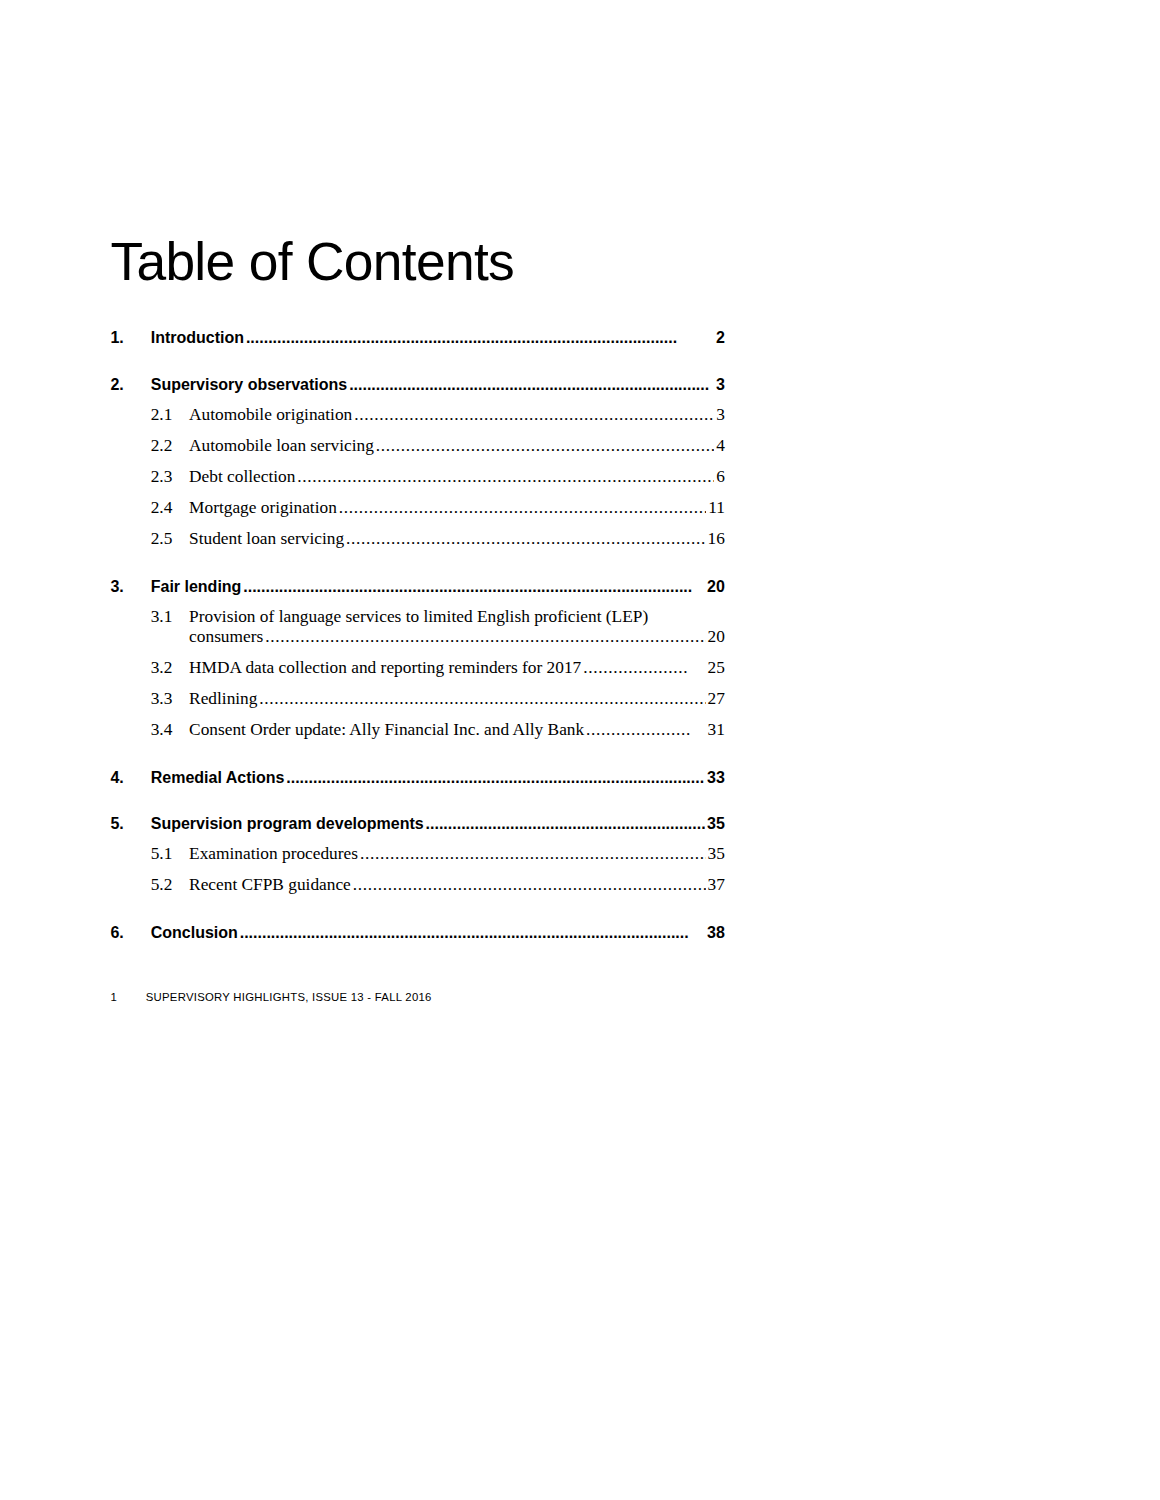Table of Contents
1. Introduction ................................................................................................. 2
2. Supervisory observations ................................................................................. 3
2.1 Automobile origination ........................................................................... 3
2.2 Automobile loan servicing ..................................................................... 4
2.3 Debt collection ....................................................................................... 6
2.4 Mortgage origination ............................................................................. 11
2.5 Student loan servicing ........................................................................... 16
3. Fair lending ..................................................................................................... 20
3.1 Provision of language services to limited English proficient (LEP)
consumers ................................................................................................ 20
3.2 HMDA data collection and reporting reminders for 2017 ..................... 25
3.3 Redlining ................................................................................................ 27
3.4 Consent Order update: Ally Financial Inc. and Ally Bank ..................... 31
4. Remedial Actions .............................................................................................. 33
5. Supervision program developments ............................................................... 35
5.1 Examination procedures ........................................................................ 35
5.2 Recent CFPB guidance .......................................................................... 37
6. Conclusion ..................................................................................................... 38
1 SUPERVISORY HIGHLIGHTS, ISSUE 13 - FALL 2016